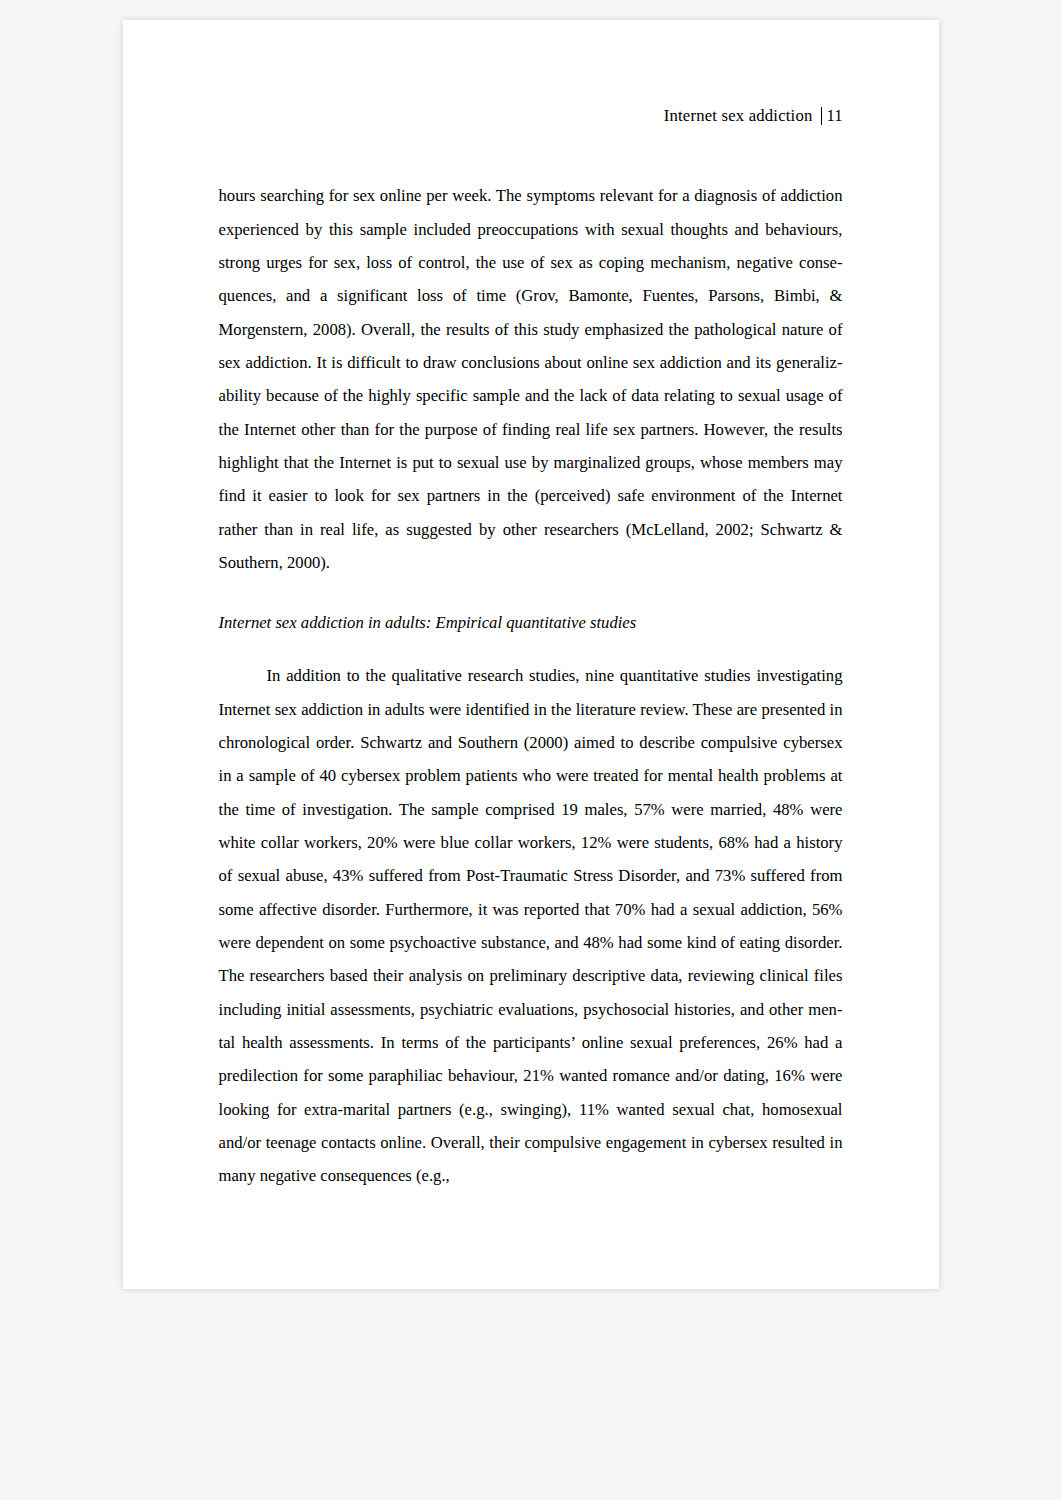Internet sex addiction 11
hours searching for sex online per week. The symptoms relevant for a diagnosis of addiction experienced by this sample included preoccupations with sexual thoughts and behaviours, strong urges for sex, loss of control, the use of sex as coping mechanism, negative consequences, and a significant loss of time (Grov, Bamonte, Fuentes, Parsons, Bimbi, & Morgenstern, 2008). Overall, the results of this study emphasized the pathological nature of sex addiction. It is difficult to draw conclusions about online sex addiction and its generalizability because of the highly specific sample and the lack of data relating to sexual usage of the Internet other than for the purpose of finding real life sex partners. However, the results highlight that the Internet is put to sexual use by marginalized groups, whose members may find it easier to look for sex partners in the (perceived) safe environment of the Internet rather than in real life, as suggested by other researchers (McLelland, 2002; Schwartz & Southern, 2000).
Internet sex addiction in adults: Empirical quantitative studies
In addition to the qualitative research studies, nine quantitative studies investigating Internet sex addiction in adults were identified in the literature review. These are presented in chronological order. Schwartz and Southern (2000) aimed to describe compulsive cybersex in a sample of 40 cybersex problem patients who were treated for mental health problems at the time of investigation. The sample comprised 19 males, 57% were married, 48% were white collar workers, 20% were blue collar workers, 12% were students, 68% had a history of sexual abuse, 43% suffered from Post-Traumatic Stress Disorder, and 73% suffered from some affective disorder. Furthermore, it was reported that 70% had a sexual addiction, 56% were dependent on some psychoactive substance, and 48% had some kind of eating disorder. The researchers based their analysis on preliminary descriptive data, reviewing clinical files including initial assessments, psychiatric evaluations, psychosocial histories, and other mental health assessments. In terms of the participants’ online sexual preferences, 26% had a predilection for some paraphiliac behaviour, 21% wanted romance and/or dating, 16% were looking for extra-marital partners (e.g., swinging), 11% wanted sexual chat, homosexual and/or teenage contacts online. Overall, their compulsive engagement in cybersex resulted in many negative consequences (e.g.,